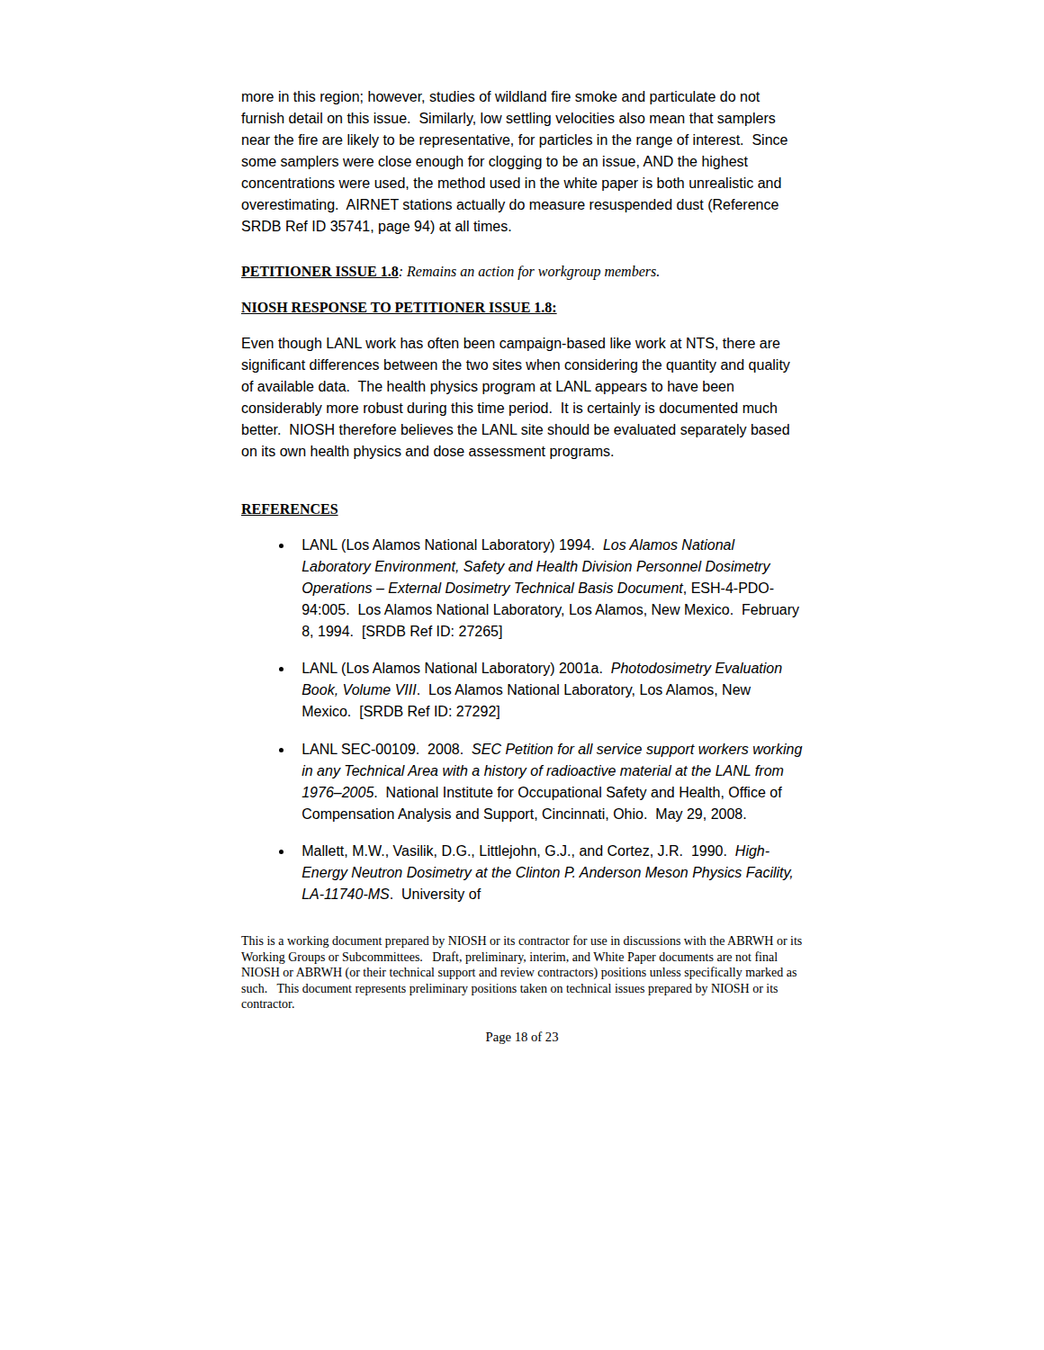more in this region; however, studies of wildland fire smoke and particulate do not furnish detail on this issue. Similarly, low settling velocities also mean that samplers near the fire are likely to be representative, for particles in the range of interest. Since some samplers were close enough for clogging to be an issue, AND the highest concentrations were used, the method used in the white paper is both unrealistic and overestimating. AIRNET stations actually do measure resuspended dust (Reference SRDB Ref ID 35741, page 94) at all times.
PETITIONER ISSUE 1.8: Remains an action for workgroup members.
NIOSH RESPONSE TO PETITIONER ISSUE 1.8:
Even though LANL work has often been campaign-based like work at NTS, there are significant differences between the two sites when considering the quantity and quality of available data. The health physics program at LANL appears to have been considerably more robust during this time period. It is certainly is documented much better. NIOSH therefore believes the LANL site should be evaluated separately based on its own health physics and dose assessment programs.
REFERENCES
LANL (Los Alamos National Laboratory) 1994. Los Alamos National Laboratory Environment, Safety and Health Division Personnel Dosimetry Operations – External Dosimetry Technical Basis Document, ESH-4-PDO-94:005. Los Alamos National Laboratory, Los Alamos, New Mexico. February 8, 1994. [SRDB Ref ID: 27265]
LANL (Los Alamos National Laboratory) 2001a. Photodosimetry Evaluation Book, Volume VIII. Los Alamos National Laboratory, Los Alamos, New Mexico. [SRDB Ref ID: 27292]
LANL SEC-00109. 2008. SEC Petition for all service support workers working in any Technical Area with a history of radioactive material at the LANL from 1976–2005. National Institute for Occupational Safety and Health, Office of Compensation Analysis and Support, Cincinnati, Ohio. May 29, 2008.
Mallett, M.W., Vasilik, D.G., Littlejohn, G.J., and Cortez, J.R. 1990. High-Energy Neutron Dosimetry at the Clinton P. Anderson Meson Physics Facility, LA-11740-MS. University of
This is a working document prepared by NIOSH or its contractor for use in discussions with the ABRWH or its Working Groups or Subcommittees. Draft, preliminary, interim, and White Paper documents are not final NIOSH or ABRWH (or their technical support and review contractors) positions unless specifically marked as such. This document represents preliminary positions taken on technical issues prepared by NIOSH or its contractor.
Page 18 of 23